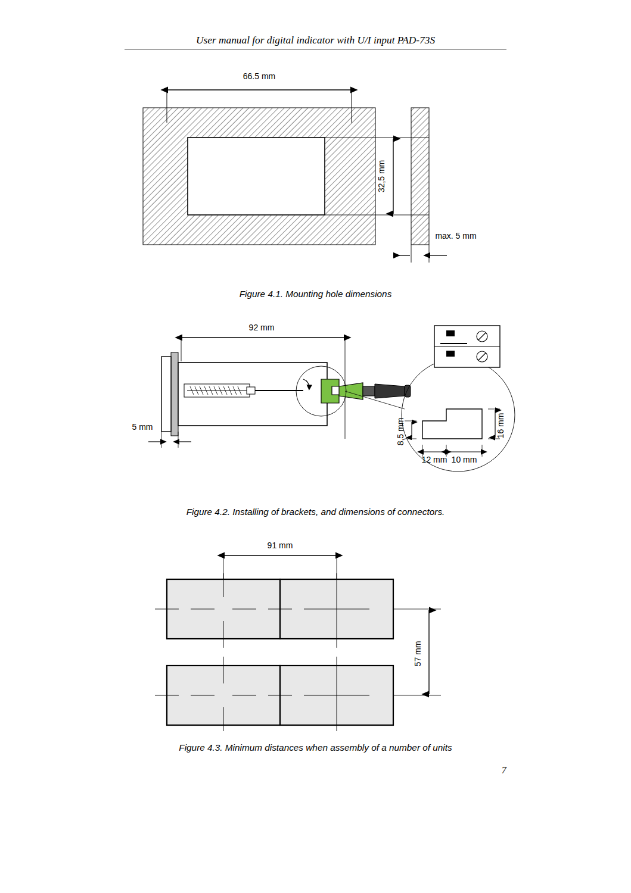User manual for digital indicator with U/I input PAD-73S
66.5 mm 32,5 mm max. 5 mm
Figure 4.1. Mounting hole dimensions
92 mm 12 mm 10 mm 16 mm 8,5 mm 5 mm
Figure 4.2. Installing of brackets, and dimensions of connectors.
91 mm 57 mm
Figure 4.3. Minimum distances when assembly of a number of units
7